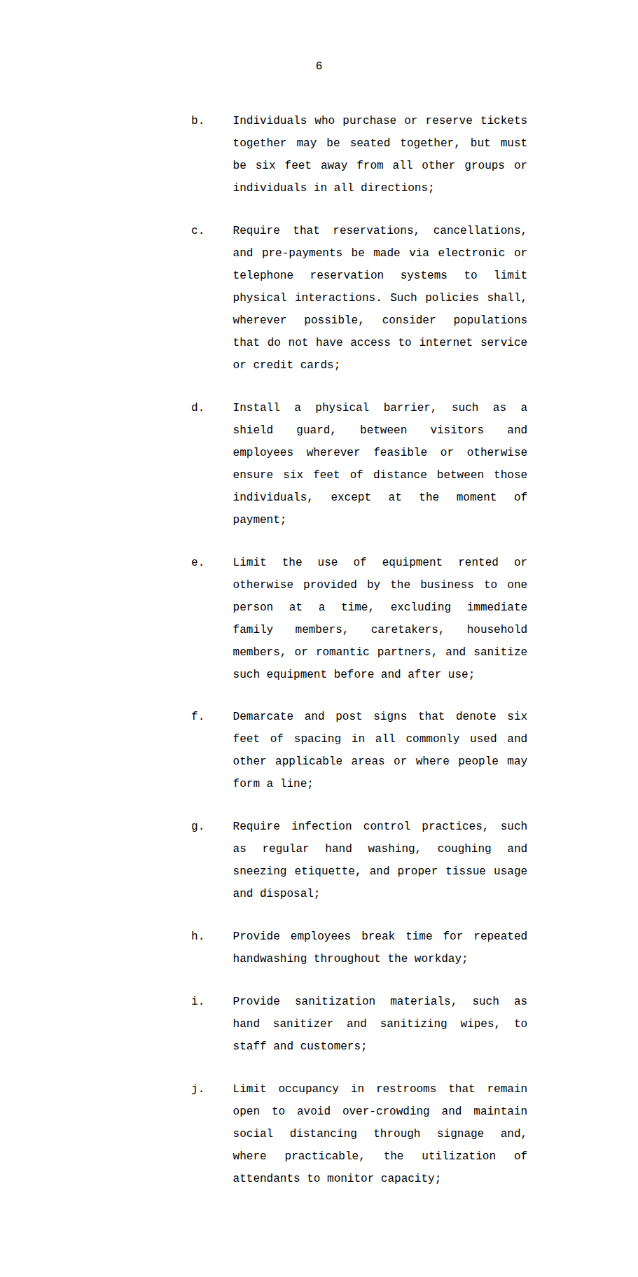6
b. Individuals who purchase or reserve tickets together may be seated together, but must be six feet away from all other groups or individuals in all directions;
c. Require that reservations, cancellations, and pre-payments be made via electronic or telephone reservation systems to limit physical interactions. Such policies shall, wherever possible, consider populations that do not have access to internet service or credit cards;
d. Install a physical barrier, such as a shield guard, between visitors and employees wherever feasible or otherwise ensure six feet of distance between those individuals, except at the moment of payment;
e. Limit the use of equipment rented or otherwise provided by the business to one person at a time, excluding immediate family members, caretakers, household members, or romantic partners, and sanitize such equipment before and after use;
f. Demarcate and post signs that denote six feet of spacing in all commonly used and other applicable areas or where people may form a line;
g. Require infection control practices, such as regular hand washing, coughing and sneezing etiquette, and proper tissue usage and disposal;
h. Provide employees break time for repeated handwashing throughout the workday;
i. Provide sanitization materials, such as hand sanitizer and sanitizing wipes, to staff and customers;
j. Limit occupancy in restrooms that remain open to avoid over-crowding and maintain social distancing through signage and, where practicable, the utilization of attendants to monitor capacity;